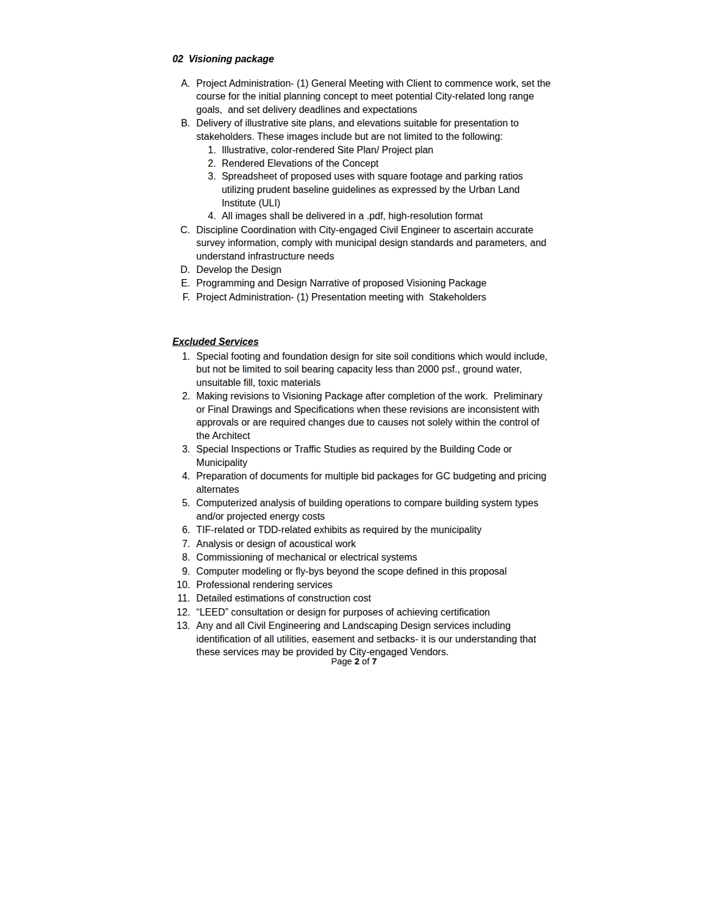02 Visioning package
Project Administration- (1) General Meeting with Client to commence work, set the course for the initial planning concept to meet potential City-related long range goals, and set delivery deadlines and expectations
Delivery of illustrative site plans, and elevations suitable for presentation to stakeholders. These images include but are not limited to the following:
Illustrative, color-rendered Site Plan/ Project plan
Rendered Elevations of the Concept
Spreadsheet of proposed uses with square footage and parking ratios utilizing prudent baseline guidelines as expressed by the Urban Land Institute (ULI)
All images shall be delivered in a .pdf, high-resolution format
Discipline Coordination with City-engaged Civil Engineer to ascertain accurate survey information, comply with municipal design standards and parameters, and understand infrastructure needs
Develop the Design
Programming and Design Narrative of proposed Visioning Package
Project Administration- (1) Presentation meeting with Stakeholders
Excluded Services
Special footing and foundation design for site soil conditions which would include, but not be limited to soil bearing capacity less than 2000 psf., ground water, unsuitable fill, toxic materials
Making revisions to Visioning Package after completion of the work. Preliminary or Final Drawings and Specifications when these revisions are inconsistent with approvals or are required changes due to causes not solely within the control of the Architect
Special Inspections or Traffic Studies as required by the Building Code or Municipality
Preparation of documents for multiple bid packages for GC budgeting and pricing alternates
Computerized analysis of building operations to compare building system types and/or projected energy costs
TIF-related or TDD-related exhibits as required by the municipality
Analysis or design of acoustical work
Commissioning of mechanical or electrical systems
Computer modeling or fly-bys beyond the scope defined in this proposal
Professional rendering services
Detailed estimations of construction cost
“LEED” consultation or design for purposes of achieving certification
Any and all Civil Engineering and Landscaping Design services including identification of all utilities, easement and setbacks- it is our understanding that these services may be provided by City-engaged Vendors.
Page 2 of 7